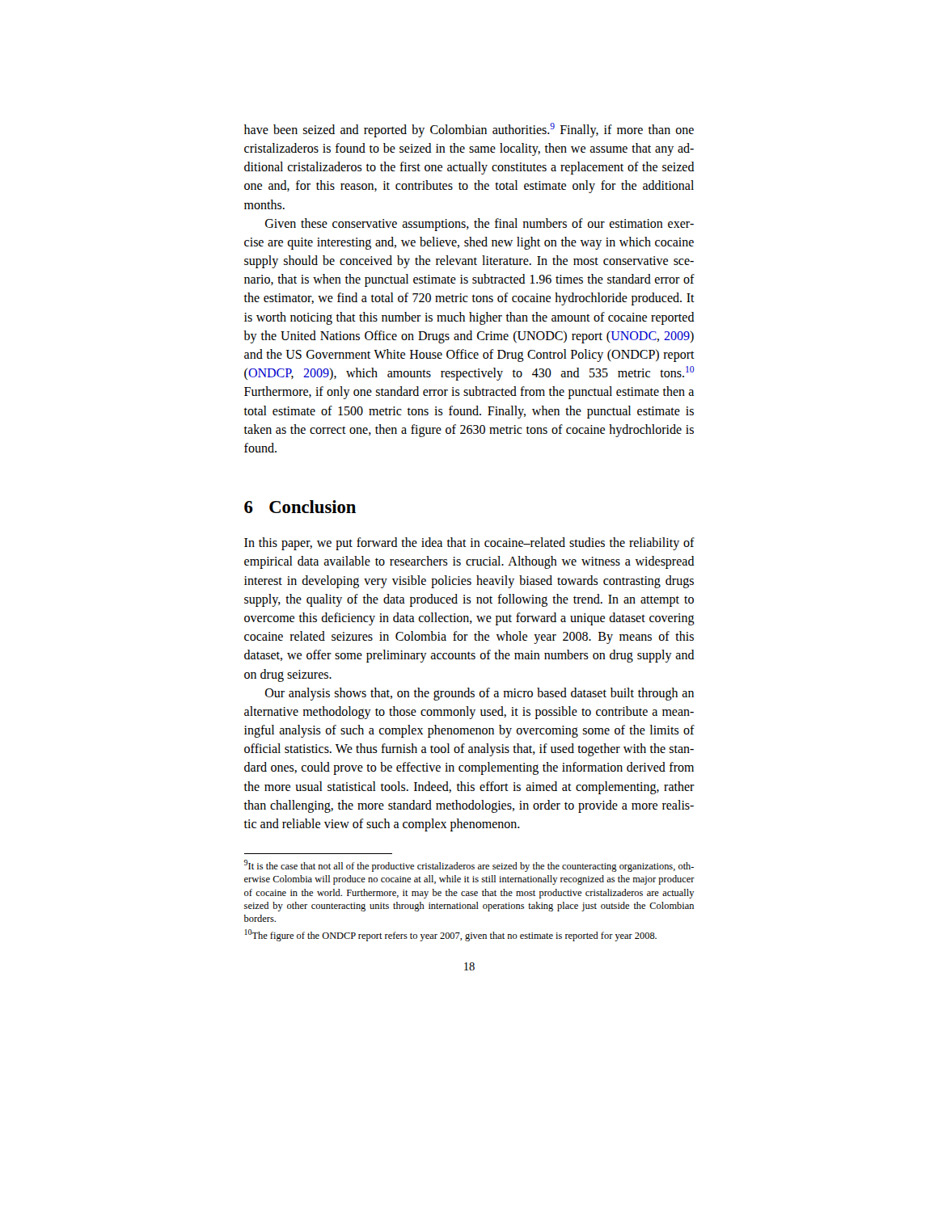have been seized and reported by Colombian authorities.9 Finally, if more than one cristalizaderos is found to be seized in the same locality, then we assume that any additional cristalizaderos to the first one actually constitutes a replacement of the seized one and, for this reason, it contributes to the total estimate only for the additional months.
Given these conservative assumptions, the final numbers of our estimation exercise are quite interesting and, we believe, shed new light on the way in which cocaine supply should be conceived by the relevant literature. In the most conservative scenario, that is when the punctual estimate is subtracted 1.96 times the standard error of the estimator, we find a total of 720 metric tons of cocaine hydrochloride produced. It is worth noticing that this number is much higher than the amount of cocaine reported by the United Nations Office on Drugs and Crime (UNODC) report (UNODC, 2009) and the US Government White House Office of Drug Control Policy (ONDCP) report (ONDCP, 2009), which amounts respectively to 430 and 535 metric tons.10 Furthermore, if only one standard error is subtracted from the punctual estimate then a total estimate of 1500 metric tons is found. Finally, when the punctual estimate is taken as the correct one, then a figure of 2630 metric tons of cocaine hydrochloride is found.
6 Conclusion
In this paper, we put forward the idea that in cocaine–related studies the reliability of empirical data available to researchers is crucial. Although we witness a widespread interest in developing very visible policies heavily biased towards contrasting drugs supply, the quality of the data produced is not following the trend. In an attempt to overcome this deficiency in data collection, we put forward a unique dataset covering cocaine related seizures in Colombia for the whole year 2008. By means of this dataset, we offer some preliminary accounts of the main numbers on drug supply and on drug seizures.
Our analysis shows that, on the grounds of a micro based dataset built through an alternative methodology to those commonly used, it is possible to contribute a meaningful analysis of such a complex phenomenon by overcoming some of the limits of official statistics. We thus furnish a tool of analysis that, if used together with the standard ones, could prove to be effective in complementing the information derived from the more usual statistical tools. Indeed, this effort is aimed at complementing, rather than challenging, the more standard methodologies, in order to provide a more realistic and reliable view of such a complex phenomenon.
9It is the case that not all of the productive cristalizaderos are seized by the the counteracting organizations, otherwise Colombia will produce no cocaine at all, while it is still internationally recognized as the major producer of cocaine in the world. Furthermore, it may be the case that the most productive cristalizaderos are actually seized by other counteracting units through international operations taking place just outside the Colombian borders.
10The figure of the ONDCP report refers to year 2007, given that no estimate is reported for year 2008.
18